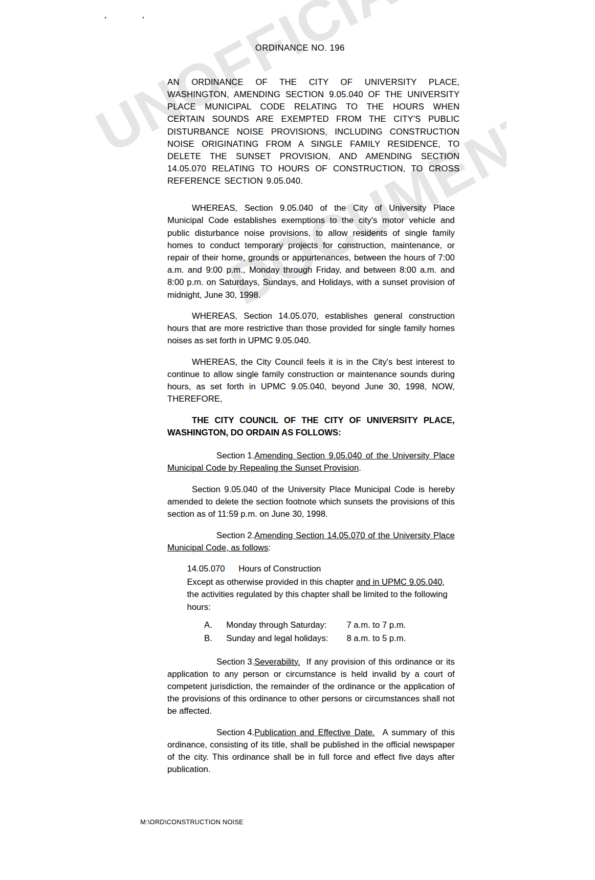• •
UNOFFICIAL DOCUMENT
ORDINANCE NO. 196
An ordinance of the City of University Place, Washington, amending Section 9.05.040 of the University Place Municipal Code relating to the hours when certain sounds are exempted from the City's public disturbance noise provisions, including construction noise originating from a single family residence, to delete the sunset provision, and amending Section 14.05.070 relating to hours of construction, to cross reference Section 9.05.040.
WHEREAS, Section 9.05.040 of the City of University Place Municipal Code establishes exemptions to the city's motor vehicle and public disturbance noise provisions, to allow residents of single family homes to conduct temporary projects for construction, maintenance, or repair of their home, grounds or appurtenances, between the hours of 7:00 a.m. and 9:00 p.m., Monday through Friday, and between 8:00 a.m. and 8:00 p.m. on Saturdays, Sundays, and Holidays, with a sunset provision of midnight, June 30, 1998.
WHEREAS, Section 14.05.070, establishes general construction hours that are more restrictive than those provided for single family homes noises as set forth in UPMC 9.05.040.
WHEREAS, the City Council feels it is in the City's best interest to continue to allow single family construction or maintenance sounds during hours, as set forth in UPMC 9.05.040, beyond June 30, 1998, NOW, THEREFORE,
The City Council of the City of University Place, Washington, do ordain as follows:
Section 1. Amending Section 9.05.040 of the University Place Municipal Code by Repealing the Sunset Provision.
Section 9.05.040 of the University Place Municipal Code is hereby amended to delete the section footnote which sunsets the provisions of this section as of 11:59 p.m. on June 30, 1998.
Section 2. Amending Section 14.05.070 of the University Place Municipal Code, as follows:
14.05.070 Hours of Construction
Except as otherwise provided in this chapter and in UPMC 9.05.040, the activities regulated by this chapter shall be limited to the following hours:
| A. | Monday through Saturday: | 7 a.m. to 7 p.m. |
| B. | Sunday and legal holidays: | 8 a.m. to 5 p.m. |
Section 3. Severability. If any provision of this ordinance or its application to any person or circumstance is held invalid by a court of competent jurisdiction, the remainder of the ordinance or the application of the provisions of this ordinance to other persons or circumstances shall not be affected.
Section 4. Publication and Effective Date. A summary of this ordinance, consisting of its title, shall be published in the official newspaper of the city. This ordinance shall be in full force and effect five days after publication.
M:\ORD\CONSTRUCTION NOISE